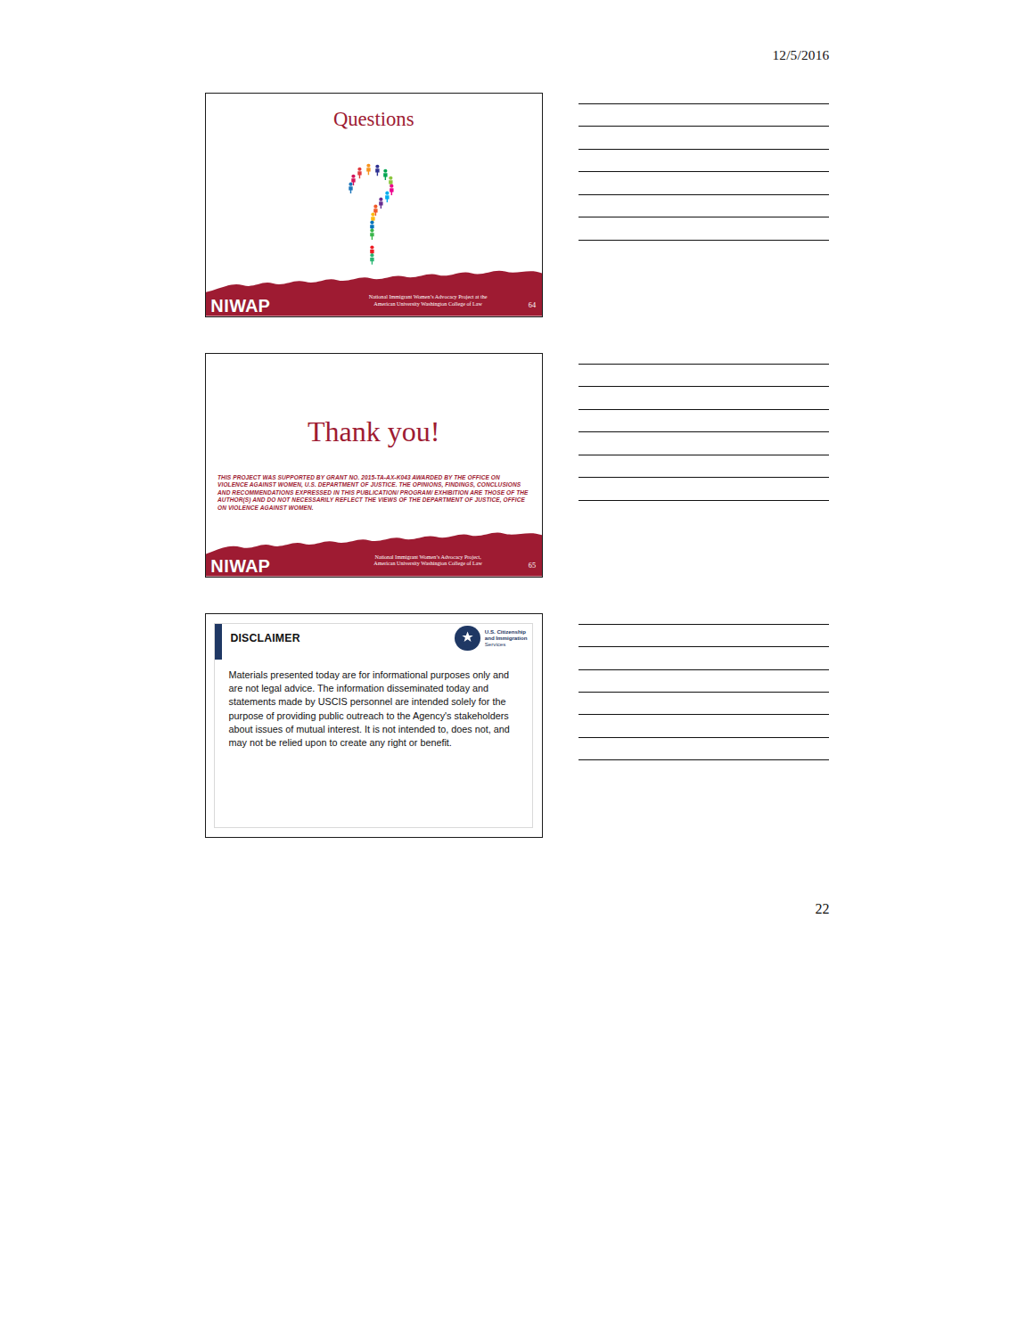12/5/2016
Questions
NIWAP
National Immigrant Women’s Advocacy Project at the
American University Washington College of Law
64
Thank you!
THIS PROJECT WAS SUPPORTED BY GRANT NO. 2015-TA-AX-K043 AWARDED BY THE OFFICE ON VIOLENCE AGAINST WOMEN, U.S. DEPARTMENT OF JUSTICE. THE OPINIONS, FINDINGS, CONCLUSIONS AND RECOMMENDATIONS EXPRESSED IN THIS PUBLICATION/ PROGRAM/ EXHIBITION ARE THOSE OF THE AUTHOR(S) AND DO NOT NECESSARILY REFLECT THE VIEWS OF THE DEPARTMENT OF JUSTICE, OFFICE ON VIOLENCE AGAINST WOMEN.
NIWAP
National Immigrant Women’s Advocacy Project,
American University Washington College of Law
65
DISCLAIMER
U.S. Citizenship and Immigration Services
Materials presented today are for informational purposes only and are not legal advice. The information disseminated today and statements made by USCIS personnel are intended solely for the purpose of providing public outreach to the Agency's stakeholders about issues of mutual interest. It is not intended to, does not, and may not be relied upon to create any right or benefit.
22